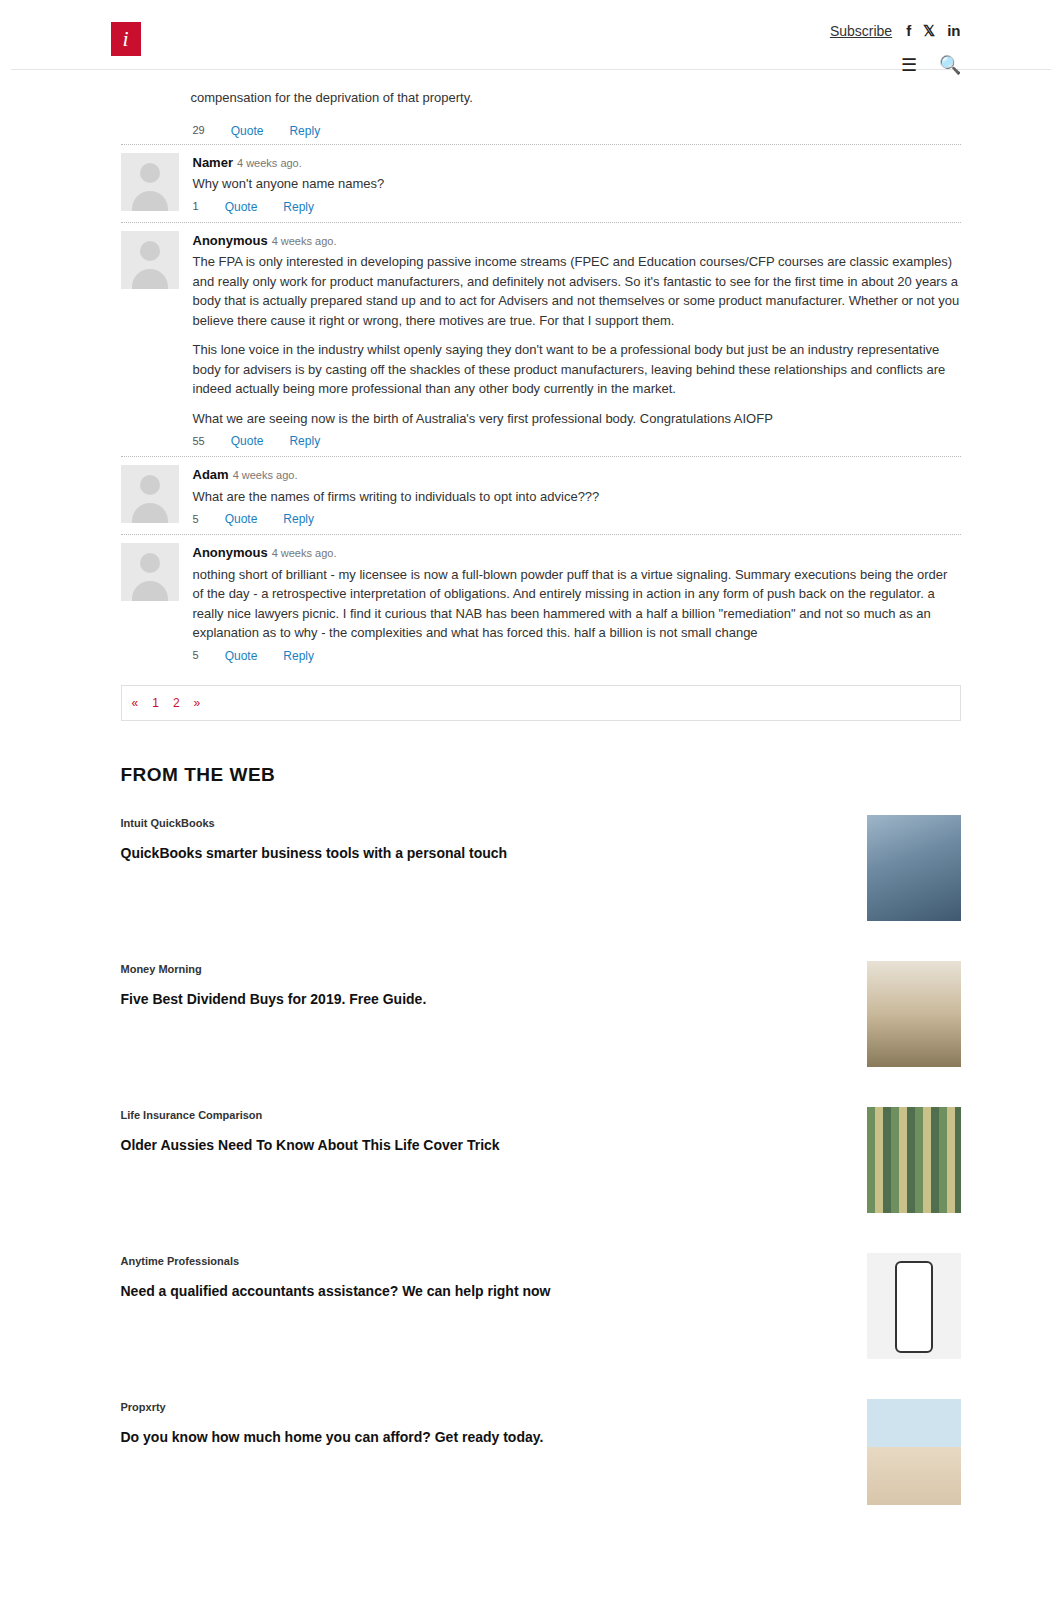i
Subscribe
f 𝕏 in
☰ 🔍
compensation for the deprivation of that property.
29 Quote Reply
Namer 4 weeks ago.
Why won't anyone name names?
1 Quote Reply
Anonymous 4 weeks ago.
The FPA is only interested in developing passive income streams (FPEC and Education courses/CFP courses are classic examples) and really only work for product manufacturers, and definitely not advisers. So it's fantastic to see for the first time in about 20 years a body that is actually prepared stand up and to act for Advisers and not themselves or some product manufacturer. Whether or not you believe there cause it right or wrong, there motives are true. For that I support them.
This lone voice in the industry whilst openly saying they don't want to be a professional body but just be an industry representative body for advisers is by casting off the shackles of these product manufacturers, leaving behind these relationships and conflicts are indeed actually being more professional than any other body currently in the market.
What we are seeing now is the birth of Australia's very first professional body. Congratulations AIOFP
55 Quote Reply
Adam 4 weeks ago.
What are the names of firms writing to individuals to opt into advice???
5 Quote Reply
Anonymous 4 weeks ago.
nothing short of brilliant - my licensee is now a full-blown powder puff that is a virtue signaling. Summary executions being the order of the day - a retrospective interpretation of obligations. And entirely missing in action in any form of push back on the regulator. a really nice lawyers picnic. I find it curious that NAB has been hammered with a half a billion "remediation" and not so much as an explanation as to why - the complexities and what has forced this. half a billion is not small change
5 Quote Reply
« 1 2 »
From the Web
Intuit QuickBooks
QuickBooks smarter business tools with a personal touch
Money Morning
Five Best Dividend Buys for 2019. Free Guide.
Life Insurance Comparison
Older Aussies Need To Know About This Life Cover Trick
Anytime Professionals
Need a qualified accountants assistance? We can help right now
Propxrty
Do you know how much home you can afford? Get ready today.